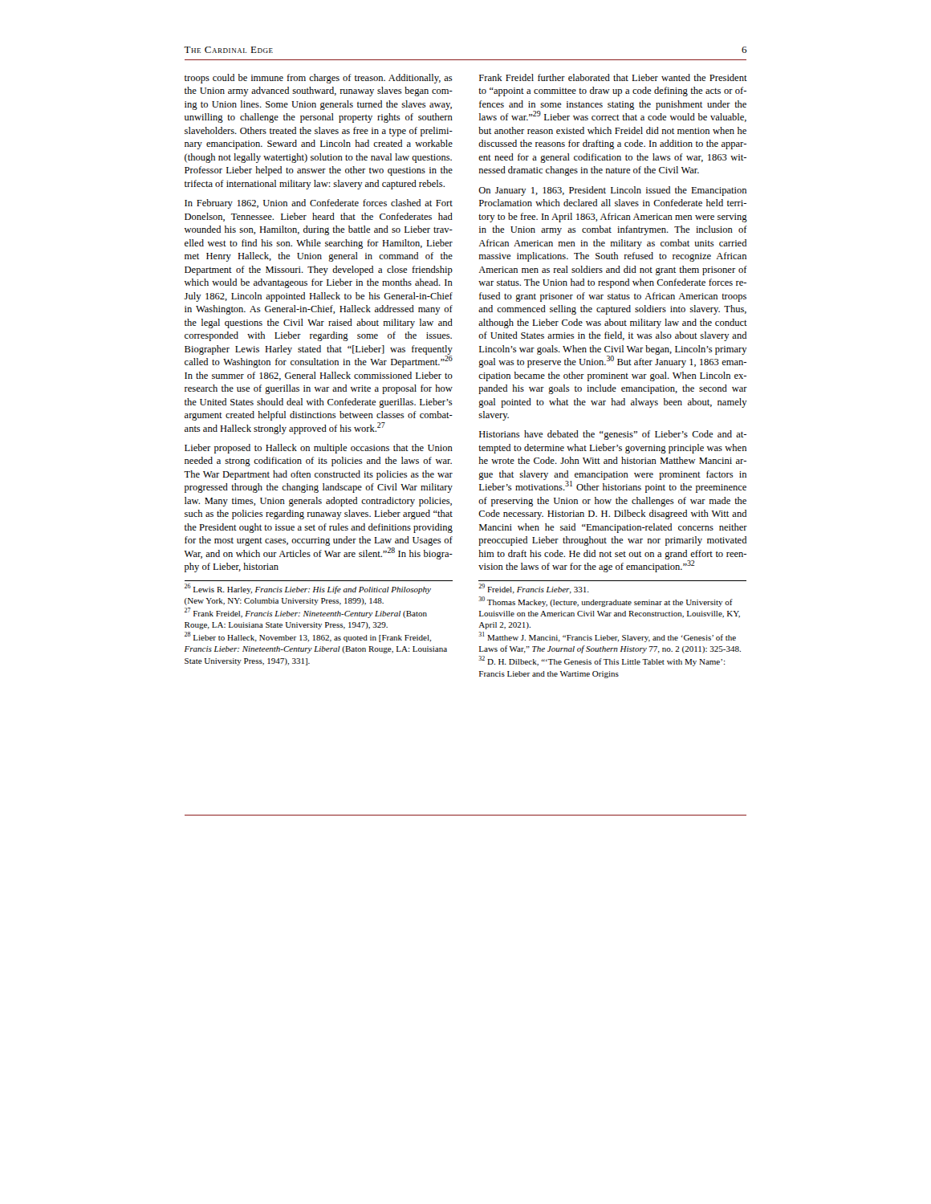The Cardinal Edge 6
troops could be immune from charges of treason. Additionally, as the Union army advanced southward, runaway slaves began coming to Union lines. Some Union generals turned the slaves away, unwilling to challenge the personal property rights of southern slaveholders. Others treated the slaves as free in a type of preliminary emancipation. Seward and Lincoln had created a workable (though not legally watertight) solution to the naval law questions. Professor Lieber helped to answer the other two questions in the trifecta of international military law: slavery and captured rebels.
In February 1862, Union and Confederate forces clashed at Fort Donelson, Tennessee. Lieber heard that the Confederates had wounded his son, Hamilton, during the battle and so Lieber travelled west to find his son. While searching for Hamilton, Lieber met Henry Halleck, the Union general in command of the Department of the Missouri. They developed a close friendship which would be advantageous for Lieber in the months ahead. In July 1862, Lincoln appointed Halleck to be his General-in-Chief in Washington. As General-in-Chief, Halleck addressed many of the legal questions the Civil War raised about military law and corresponded with Lieber regarding some of the issues. Biographer Lewis Harley stated that “[Lieber] was frequently called to Washington for consultation in the War Department.”26 In the summer of 1862, General Halleck commissioned Lieber to research the use of guerillas in war and write a proposal for how the United States should deal with Confederate guerillas. Lieber’s argument created helpful distinctions between classes of combatants and Halleck strongly approved of his work.27
Lieber proposed to Halleck on multiple occasions that the Union needed a strong codification of its policies and the laws of war. The War Department had often constructed its policies as the war progressed through the changing landscape of Civil War military law. Many times, Union generals adopted contradictory policies, such as the policies regarding runaway slaves. Lieber argued “that the President ought to issue a set of rules and definitions providing for the most urgent cases, occurring under the Law and Usages of War, and on which our Articles of War are silent.”28 In his biography of Lieber, historian
26 Lewis R. Harley, Francis Lieber: His Life and Political Philosophy (New York, NY: Columbia University Press, 1899), 148.
27 Frank Freidel, Francis Lieber: Nineteenth-Century Liberal (Baton Rouge, LA: Louisiana State University Press, 1947), 329.
28 Lieber to Halleck, November 13, 1862, as quoted in [Frank Freidel, Francis Lieber: Nineteenth-Century Liberal (Baton Rouge, LA: Louisiana State University Press, 1947), 331].
Frank Freidel further elaborated that Lieber wanted the President to “appoint a committee to draw up a code defining the acts or offences and in some instances stating the punishment under the laws of war.”29 Lieber was correct that a code would be valuable, but another reason existed which Freidel did not mention when he discussed the reasons for drafting a code. In addition to the apparent need for a general codification to the laws of war, 1863 witnessed dramatic changes in the nature of the Civil War.
On January 1, 1863, President Lincoln issued the Emancipation Proclamation which declared all slaves in Confederate held territory to be free. In April 1863, African American men were serving in the Union army as combat infantrymen. The inclusion of African American men in the military as combat units carried massive implications. The South refused to recognize African American men as real soldiers and did not grant them prisoner of war status. The Union had to respond when Confederate forces refused to grant prisoner of war status to African American troops and commenced selling the captured soldiers into slavery. Thus, although the Lieber Code was about military law and the conduct of United States armies in the field, it was also about slavery and Lincoln’s war goals. When the Civil War began, Lincoln’s primary goal was to preserve the Union.30 But after January 1, 1863 emancipation became the other prominent war goal. When Lincoln expanded his war goals to include emancipation, the second war goal pointed to what the war had always been about, namely slavery.
Historians have debated the “genesis” of Lieber’s Code and attempted to determine what Lieber’s governing principle was when he wrote the Code. John Witt and historian Matthew Mancini argue that slavery and emancipation were prominent factors in Lieber’s motivations.31 Other historians point to the preeminence of preserving the Union or how the challenges of war made the Code necessary. Historian D. H. Dilbeck disagreed with Witt and Mancini when he said “Emancipation-related concerns neither preoccupied Lieber throughout the war nor primarily motivated him to draft his code. He did not set out on a grand effort to reenvision the laws of war for the age of emancipation.”32
29 Freidel, Francis Lieber, 331.
30 Thomas Mackey, (lecture, undergraduate seminar at the University of Louisville on the American Civil War and Reconstruction, Louisville, KY, April 2, 2021).
31 Matthew J. Mancini, “Francis Lieber, Slavery, and the ‘Genesis’ of the Laws of War,” The Journal of Southern History 77, no. 2 (2011): 325-348.
32 D. H. Dilbeck, “‘The Genesis of This Little Tablet with My Name’: Francis Lieber and the Wartime Origins